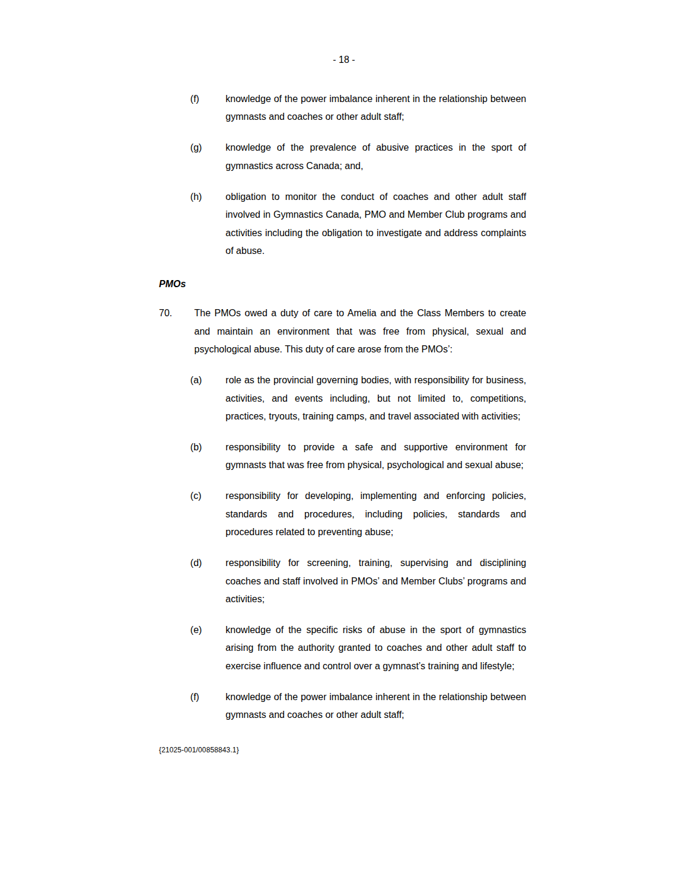- 18 -
(f)
knowledge of the power imbalance inherent in the relationship between gymnasts and coaches or other adult staff;
(g)
knowledge of the prevalence of abusive practices in the sport of gymnastics across Canada; and,
(h)
obligation to monitor the conduct of coaches and other adult staff involved in Gymnastics Canada, PMO and Member Club programs and activities including the obligation to investigate and address complaints of abuse.
PMOs
70.
The PMOs owed a duty of care to Amelia and the Class Members to create and maintain an environment that was free from physical, sexual and psychological abuse. This duty of care arose from the PMOs’:
(a)
role as the provincial governing bodies, with responsibility for business, activities, and events including, but not limited to, competitions, practices, tryouts, training camps, and travel associated with activities;
(b)
responsibility to provide a safe and supportive environment for gymnasts that was free from physical, psychological and sexual abuse;
(c)
responsibility for developing, implementing and enforcing policies, standards and procedures, including policies, standards and procedures related to preventing abuse;
(d)
responsibility for screening, training, supervising and disciplining coaches and staff involved in PMOs’ and Member Clubs’ programs and activities;
(e)
knowledge of the specific risks of abuse in the sport of gymnastics arising from the authority granted to coaches and other adult staff to exercise influence and control over a gymnast’s training and lifestyle;
(f)
knowledge of the power imbalance inherent in the relationship between gymnasts and coaches or other adult staff;
{21025-001/00858843.1}